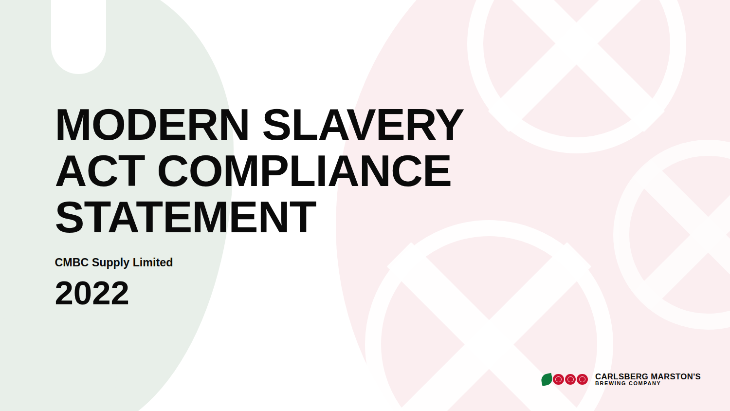Modern Slavery Act Compliance Statement
CMBC Supply Limited
2022
CARLSBERG MARSTON'S BREWING COMPANY